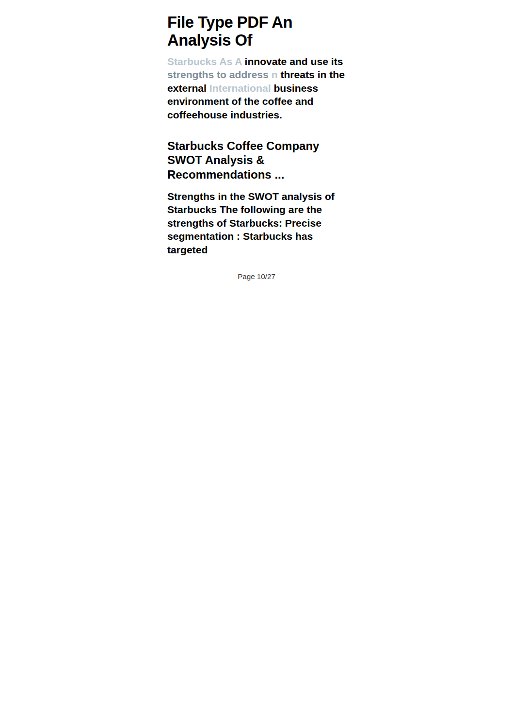File Type PDF An Analysis Of
Starbucks As A innovate and use its strengths to address n threats in the external International business environment of the coffee and coffeehouse industries.
Starbucks Coffee Company SWOT Analysis & Recommendations ...
Strengths in the SWOT analysis of Starbucks The following are the strengths of Starbucks: Precise segmentation : Starbucks has targeted
Page 10/27